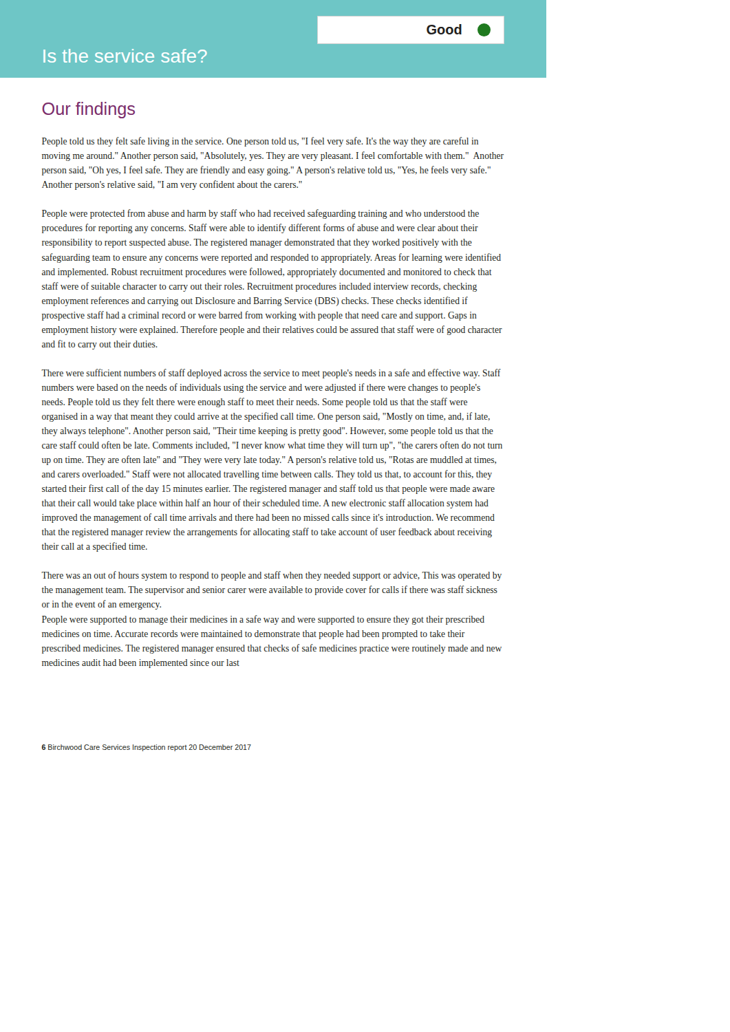Good
Is the service safe?
Our findings
People told us they felt safe living in the service. One person told us, "I feel very safe. It's the way they are careful in moving me around." Another person said, "Absolutely, yes. They are very pleasant. I feel comfortable with them." Another person said, "Oh yes, I feel safe. They are friendly and easy going." A person's relative told us, "Yes, he feels very safe." Another person's relative said, "I am very confident about the carers."
People were protected from abuse and harm by staff who had received safeguarding training and who understood the procedures for reporting any concerns. Staff were able to identify different forms of abuse and were clear about their responsibility to report suspected abuse. The registered manager demonstrated that they worked positively with the safeguarding team to ensure any concerns were reported and responded to appropriately. Areas for learning were identified and implemented. Robust recruitment procedures were followed, appropriately documented and monitored to check that staff were of suitable character to carry out their roles. Recruitment procedures included interview records, checking employment references and carrying out Disclosure and Barring Service (DBS) checks. These checks identified if prospective staff had a criminal record or were barred from working with people that need care and support. Gaps in employment history were explained. Therefore people and their relatives could be assured that staff were of good character and fit to carry out their duties.
There were sufficient numbers of staff deployed across the service to meet people's needs in a safe and effective way. Staff numbers were based on the needs of individuals using the service and were adjusted if there were changes to people's needs. People told us they felt there were enough staff to meet their needs. Some people told us that the staff were organised in a way that meant they could arrive at the specified call time. One person said, "Mostly on time, and, if late, they always telephone". Another person said, "Their time keeping is pretty good". However, some people told us that the care staff could often be late. Comments included, "I never know what time they will turn up", "the carers often do not turn up on time. They are often late" and "They were very late today." A person's relative told us, "Rotas are muddled at times, and carers overloaded." Staff were not allocated travelling time between calls. They told us that, to account for this, they started their first call of the day 15 minutes earlier. The registered manager and staff told us that people were made aware that their call would take place within half an hour of their scheduled time. A new electronic staff allocation system had improved the management of call time arrivals and there had been no missed calls since it's introduction. We recommend that the registered manager review the arrangements for allocating staff to take account of user feedback about receiving their call at a specified time.
There was an out of hours system to respond to people and staff when they needed support or advice, This was operated by the management team. The supervisor and senior carer were available to provide cover for calls if there was staff sickness or in the event of an emergency.
People were supported to manage their medicines in a safe way and were supported to ensure they got their prescribed medicines on time. Accurate records were maintained to demonstrate that people had been prompted to take their prescribed medicines. The registered manager ensured that checks of safe medicines practice were routinely made and new medicines audit had been implemented since our last
6 Birchwood Care Services Inspection report 20 December 2017